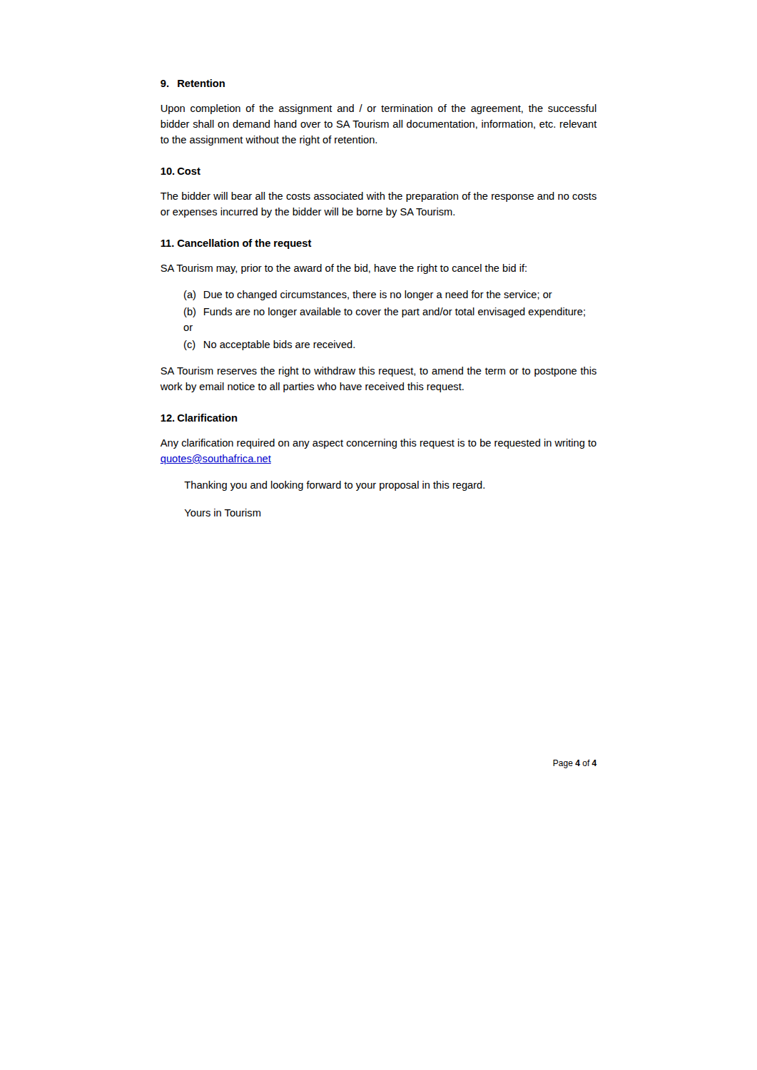9. Retention
Upon completion of the assignment and / or termination of the agreement, the successful bidder shall on demand hand over to SA Tourism all documentation, information, etc. relevant to the assignment without the right of retention.
10. Cost
The bidder will bear all the costs associated with the preparation of the response and no costs or expenses incurred by the bidder will be borne by SA Tourism.
11. Cancellation of the request
SA Tourism may, prior to the award of the bid, have the right to cancel the bid if:
(a) Due to changed circumstances, there is no longer a need for the service; or
(b) Funds are no longer available to cover the part and/or total envisaged expenditure; or
(c) No acceptable bids are received.
SA Tourism reserves the right to withdraw this request, to amend the term or to postpone this work by email notice to all parties who have received this request.
12. Clarification
Any clarification required on any aspect concerning this request is to be requested in writing to quotes@southafrica.net
Thanking you and looking forward to your proposal in this regard.
Yours in Tourism
Page 4 of 4